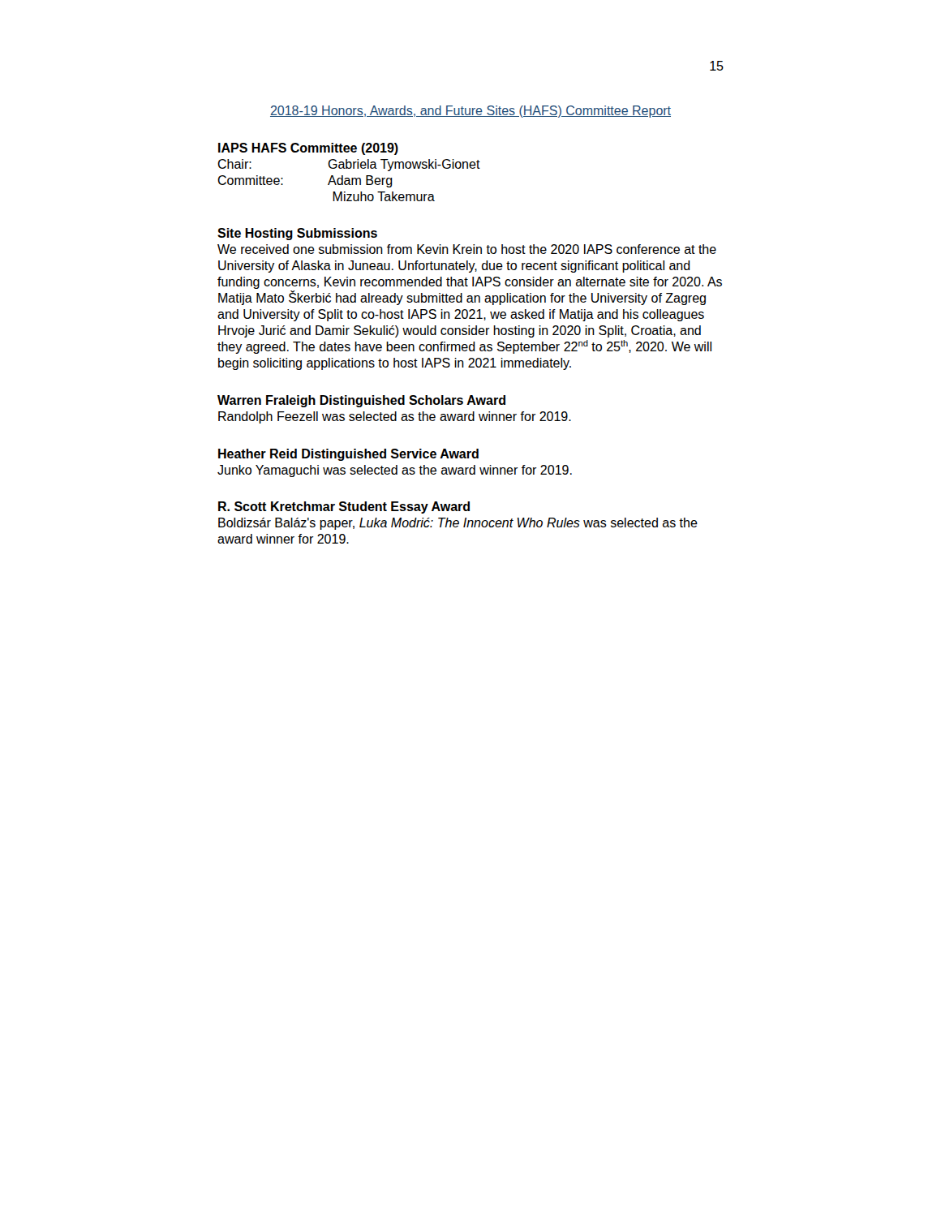15
2018-19 Honors, Awards, and Future Sites (HAFS) Committee Report
IAPS HAFS Committee (2019)
Chair:
Gabriela Tymowski-Gionet
Committee:
Adam Berg
Mizuho Takemura
Site Hosting Submissions
We received one submission from Kevin Krein to host the 2020 IAPS conference at the University of Alaska in Juneau. Unfortunately, due to recent significant political and funding concerns, Kevin recommended that IAPS consider an alternate site for 2020. As Matija Mato Škerbić had already submitted an application for the University of Zagreg and University of Split to co-host IAPS in 2021, we asked if Matija and his colleagues Hrvoje Jurić and Damir Sekulić) would consider hosting in 2020 in Split, Croatia, and they agreed. The dates have been confirmed as September 22nd to 25th, 2020. We will begin soliciting applications to host IAPS in 2021 immediately.
Warren Fraleigh Distinguished Scholars Award
Randolph Feezell was selected as the award winner for 2019.
Heather Reid Distinguished Service Award
Junko Yamaguchi was selected as the award winner for 2019.
R. Scott Kretchmar Student Essay Award
Boldizsár Baláz's paper, Luka Modrić: The Innocent Who Rules was selected as the award winner for 2019.